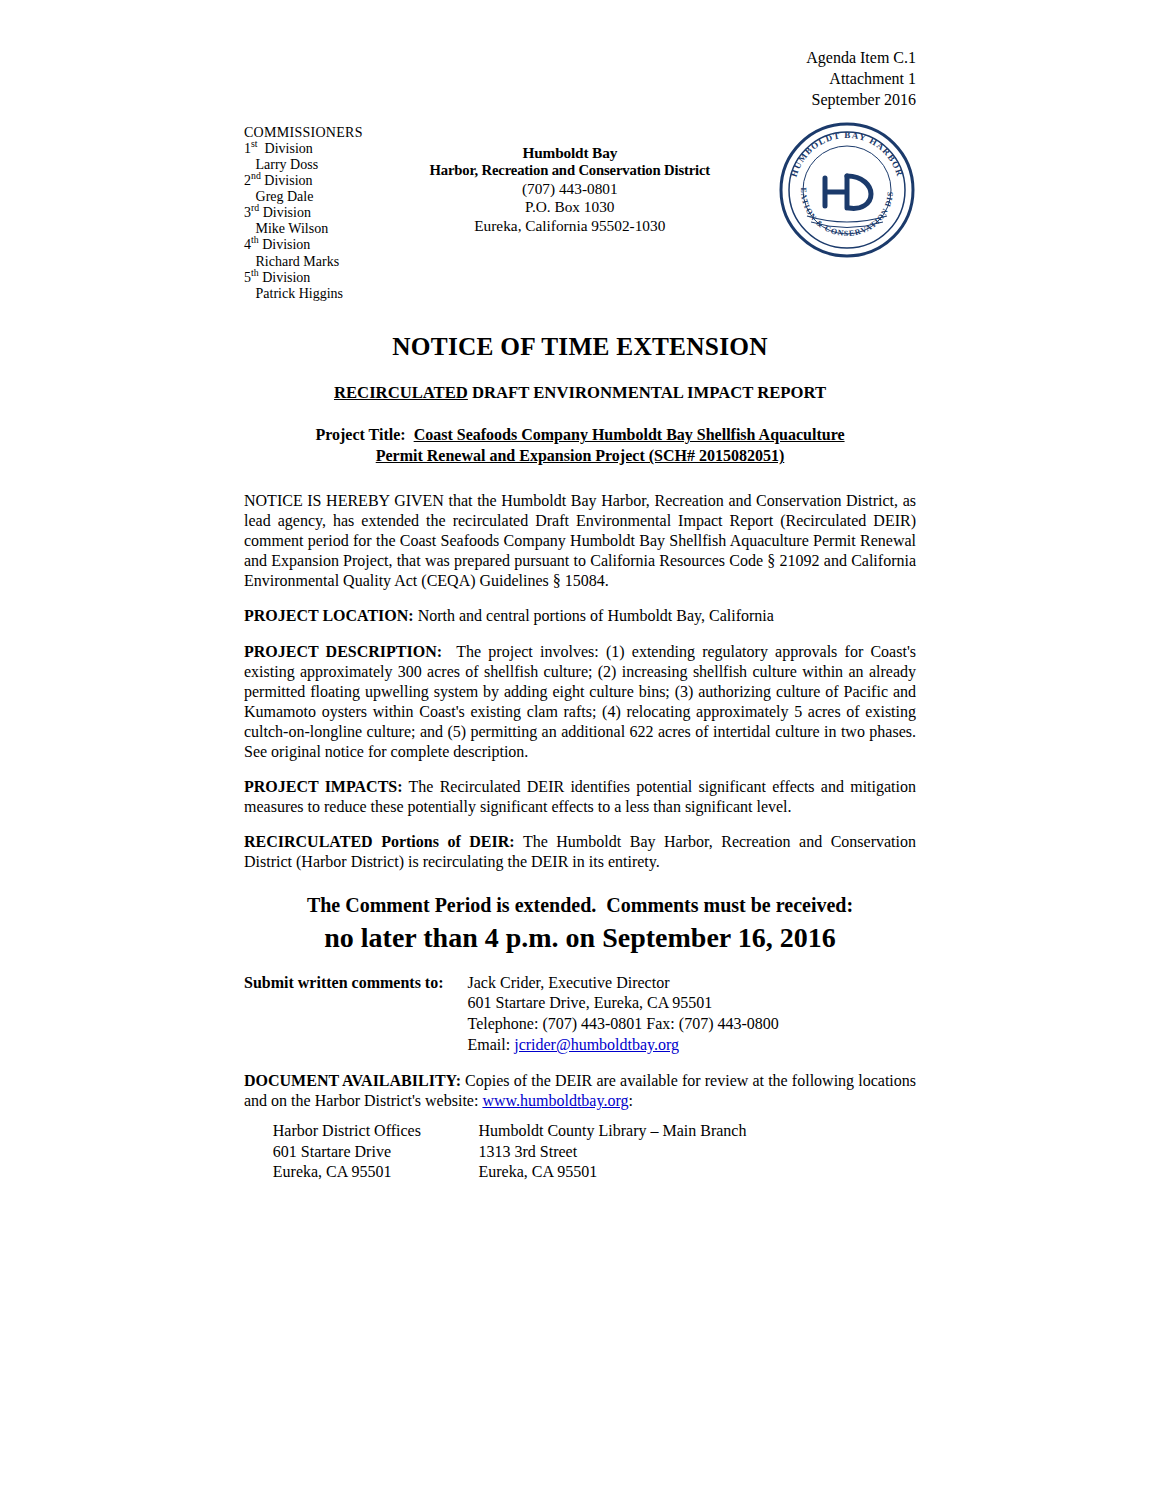Agenda Item C.1
Attachment 1
September 2016
COMMISSIONERS
1st Division
Larry Doss
2nd Division
Greg Dale
3rd Division
Mike Wilson
4th Division
Richard Marks
5th Division
Patrick Higgins
Humboldt Bay
Harbor, Recreation and Conservation District
(707) 443-0801
P.O. Box 1030
Eureka, California 95502-1030
HUMBOLDT BAY HARBOR RECREATION & CONSERVATION DISTRICT
NOTICE OF TIME EXTENSION
RECIRCULATED DRAFT ENVIRONMENTAL IMPACT REPORT
Project Title: Coast Seafoods Company Humboldt Bay Shellfish Aquaculture
Permit Renewal and Expansion Project (SCH# 2015082051)
NOTICE IS HEREBY GIVEN that the Humboldt Bay Harbor, Recreation and Conservation District, as lead agency, has extended the recirculated Draft Environmental Impact Report (Recirculated DEIR) comment period for the Coast Seafoods Company Humboldt Bay Shellfish Aquaculture Permit Renewal and Expansion Project, that was prepared pursuant to California Resources Code § 21092 and California Environmental Quality Act (CEQA) Guidelines § 15084.
PROJECT LOCATION: North and central portions of Humboldt Bay, California
PROJECT DESCRIPTION: The project involves: (1) extending regulatory approvals for Coast's existing approximately 300 acres of shellfish culture; (2) increasing shellfish culture within an already permitted floating upwelling system by adding eight culture bins; (3) authorizing culture of Pacific and Kumamoto oysters within Coast's existing clam rafts; (4) relocating approximately 5 acres of existing cultch-on-longline culture; and (5) permitting an additional 622 acres of intertidal culture in two phases. See original notice for complete description.
PROJECT IMPACTS: The Recirculated DEIR identifies potential significant effects and mitigation measures to reduce these potentially significant effects to a less than significant level.
RECIRCULATED Portions of DEIR: The Humboldt Bay Harbor, Recreation and Conservation District (Harbor District) is recirculating the DEIR in its entirety.
The Comment Period is extended. Comments must be received:
no later than 4 p.m. on September 16, 2016
Submit written comments to:
Jack Crider, Executive Director
601 Startare Drive, Eureka, CA 95501
Telephone: (707) 443-0801 Fax: (707) 443-0800
Email: jcrider@humboldtbay.org
DOCUMENT AVAILABILITY: Copies of the DEIR are available for review at the following locations and on the Harbor District's website: www.humboldtbay.org:
Harbor District Offices
601 Startare Drive
Eureka, CA 95501
Humboldt County Library – Main Branch
1313 3rd Street
Eureka, CA 95501